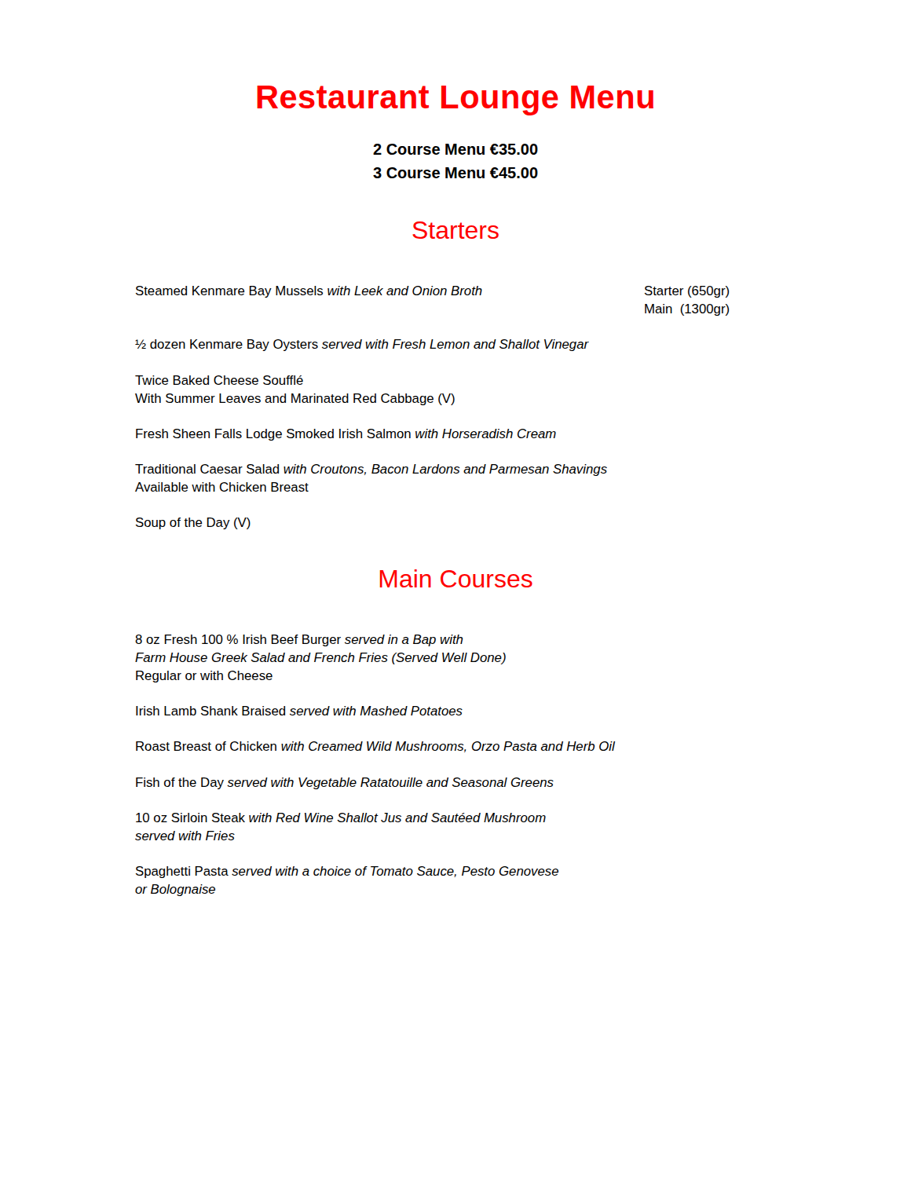Restaurant Lounge Menu
2 Course Menu €35.00
3 Course Menu €45.00
Starters
Starter (650gr)
Main (1300gr) Steamed Kenmare Bay Mussels with Leek and Onion Broth
½ dozen Kenmare Bay Oysters served with Fresh Lemon and Shallot Vinegar
Twice Baked Cheese Soufflé
With Summer Leaves and Marinated Red Cabbage (V)
Fresh Sheen Falls Lodge Smoked Irish Salmon with Horseradish Cream
Traditional Caesar Salad with Croutons, Bacon Lardons and Parmesan Shavings
Available with Chicken Breast
Soup of the Day (V)
Main Courses
8 oz Fresh 100 % Irish Beef Burger served in a Bap with
Farm House Greek Salad and French Fries (Served Well Done)
Regular or with Cheese
Irish Lamb Shank Braised served with Mashed Potatoes
Roast Breast of Chicken with Creamed Wild Mushrooms, Orzo Pasta and Herb Oil
Fish of the Day served with Vegetable Ratatouille and Seasonal Greens
10 oz Sirloin Steak with Red Wine Shallot Jus and Sautéed Mushroom
served with Fries
Spaghetti Pasta served with a choice of Tomato Sauce, Pesto Genovese
or Bolognaise